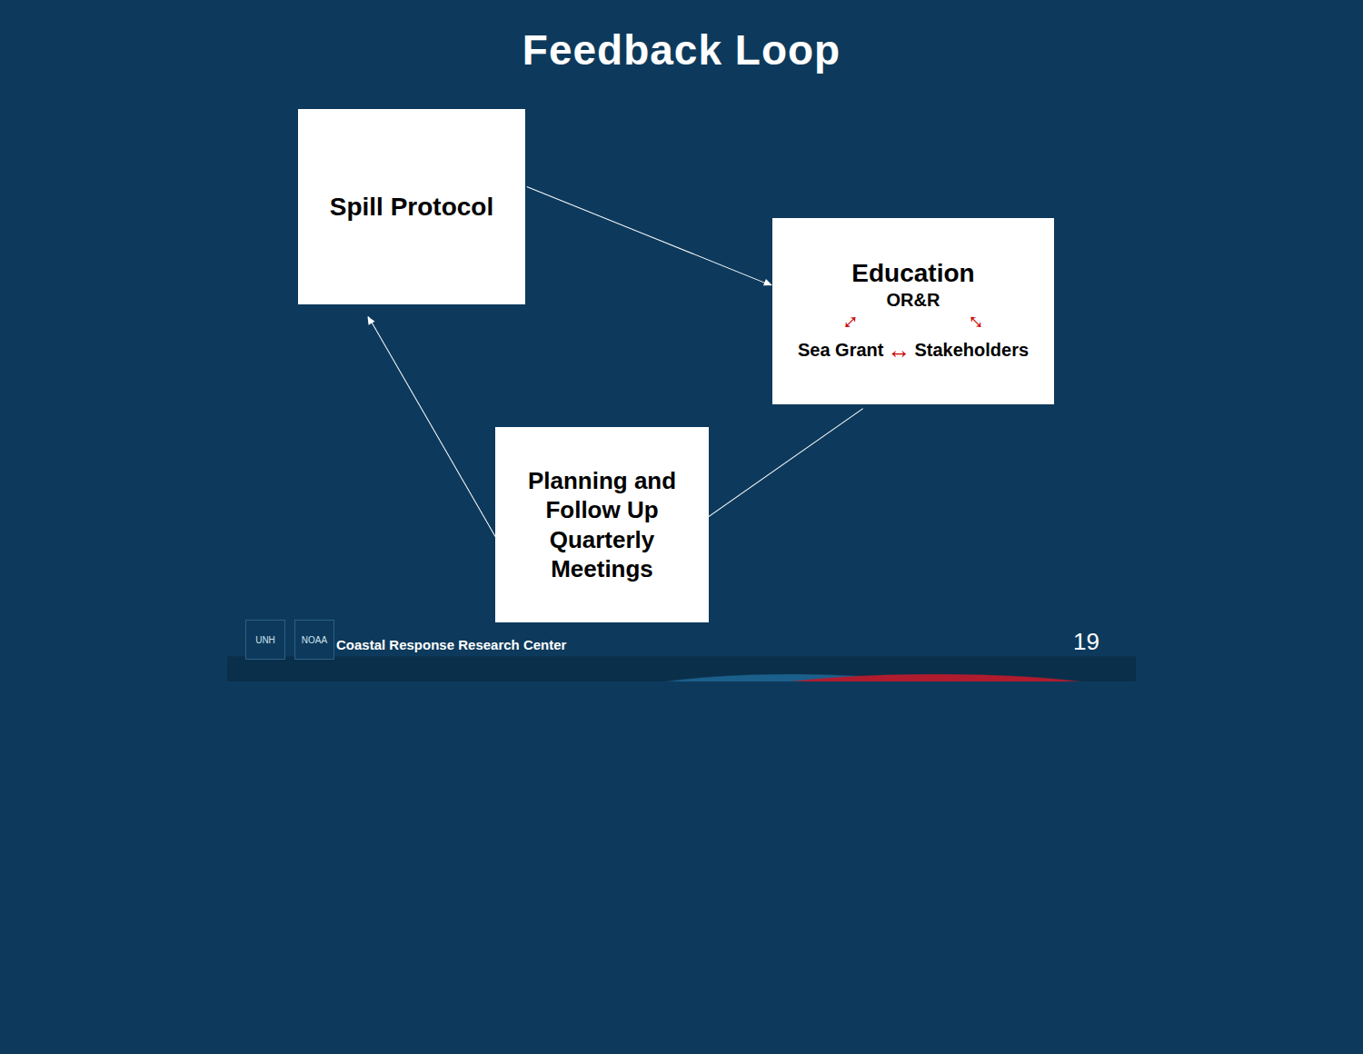Feedback Loop
Spill Protocol
Education
OR&R
↔ ↔
Sea Grant ↔ Stakeholders
Planning and
Follow Up
Quarterly
Meetings
UNH
NOAA
Coastal Response Research Center
19